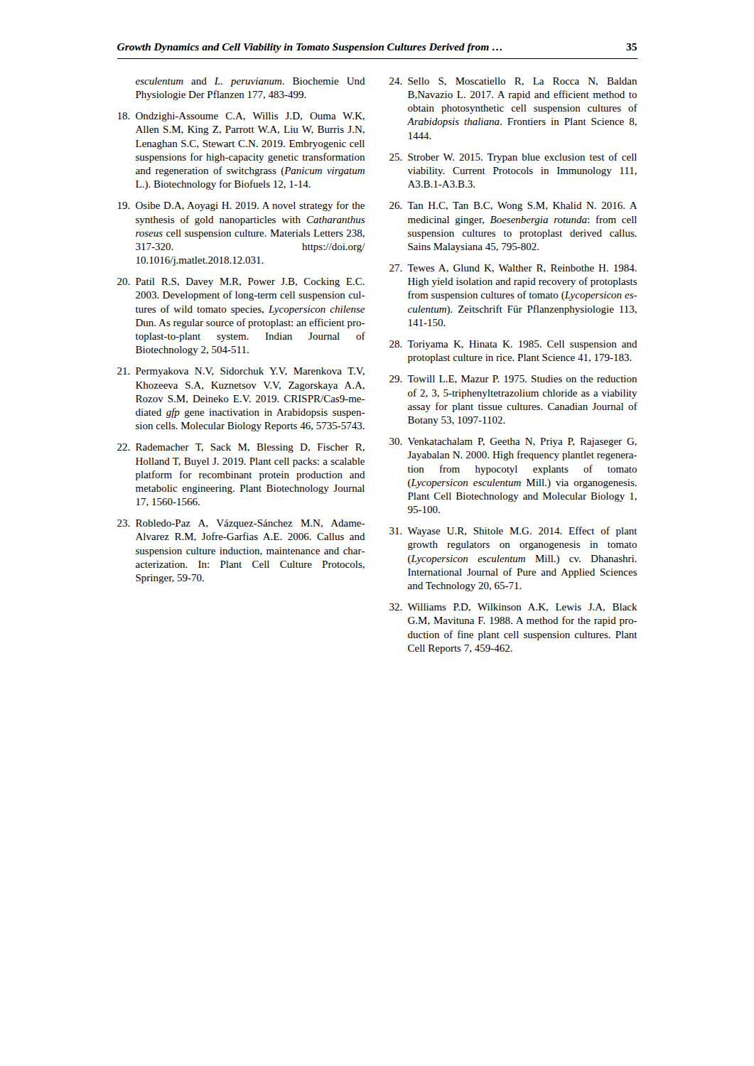Growth Dynamics and Cell Viability in Tomato Suspension Cultures Derived from …
35
esculentum and L. peruvianum. Biochemie Und Physiologie Der Pflanzen 177, 483-499.
Ondzighi-Assoume C.A, Willis J.D, Ouma W.K, Allen S.M, King Z, Parrott W.A, Liu W, Burris J.N, Lenaghan S.C, Stewart C.N. 2019. Embryogenic cell suspensions for high-capacity genetic transformation and regeneration of switchgrass (Panicum virgatum L.). Biotechnology for Biofuels 12, 1-14.
Osibe D.A, Aoyagi H. 2019. A novel strategy for the synthesis of gold nanoparticles with Catharanthus roseus cell suspension culture. Materials Letters 238, 317-320. https://doi.org/ 10.1016/j.matlet.2018.12.031.
Patil R.S, Davey M.R, Power J.B, Cocking E.C. 2003. Development of long-term cell suspension cultures of wild tomato species, Lycopersicon chilense Dun. As regular source of protoplast: an efficient protoplast-to-plant system. Indian Journal of Biotechnology 2, 504-511.
Permyakova N.V, Sidorchuk Y.V, Marenkova T.V, Khozeeva S.A, Kuznetsov V.V, Zagorskaya A.A, Rozov S.M, Deineko E.V. 2019. CRISPR/Cas9-mediated gfp gene inactivation in Arabidopsis suspension cells. Molecular Biology Reports 46, 5735-5743.
Rademacher T, Sack M, Blessing D, Fischer R, Holland T, Buyel J. 2019. Plant cell packs: a scalable platform for recombinant protein production and metabolic engineering. Plant Biotechnology Journal 17, 1560-1566.
Robledo-Paz A, Vázquez-Sánchez M.N, Adame-Alvarez R.M, Jofre-Garfias A.E. 2006. Callus and suspension culture induction, maintenance and characterization. In: Plant Cell Culture Protocols, Springer, 59-70.
Sello S, Moscatiello R, La Rocca N, Baldan B,Navazio L. 2017. A rapid and efficient method to obtain photosynthetic cell suspension cultures of Arabidopsis thaliana. Frontiers in Plant Science 8, 1444.
Strober W. 2015. Trypan blue exclusion test of cell viability. Current Protocols in Immunology 111, A3.B.1-A3.B.3.
Tan H.C, Tan B.C, Wong S.M, Khalid N. 2016. A medicinal ginger, Boesenbergia rotunda: from cell suspension cultures to protoplast derived callus. Sains Malaysiana 45, 795-802.
Tewes A, Glund K, Walther R, Reinbothe H. 1984. High yield isolation and rapid recovery of protoplasts from suspension cultures of tomato (Lycopersicon esculentum). Zeitschrift Für Pflanzenphysiologie 113, 141-150.
Toriyama K, Hinata K. 1985. Cell suspension and protoplast culture in rice. Plant Science 41, 179-183.
Towill L.E, Mazur P. 1975. Studies on the reduction of 2, 3, 5-triphenyltetrazolium chloride as a viability assay for plant tissue cultures. Canadian Journal of Botany 53, 1097-1102.
Venkatachalam P, Geetha N, Priya P, Rajaseger G, Jayabalan N. 2000. High frequency plantlet regeneration from hypocotyl explants of tomato (Lycopersicon esculentum Mill.) via organogenesis. Plant Cell Biotechnology and Molecular Biology 1, 95-100.
Wayase U.R, Shitole M.G. 2014. Effect of plant growth regulators on organogenesis in tomato (Lycopersicon esculentum Mill.) cv. Dhanashri. International Journal of Pure and Applied Sciences and Technology 20, 65-71.
Williams P.D, Wilkinson A.K, Lewis J.A, Black G.M, Mavituna F. 1988. A method for the rapid production of fine plant cell suspension cultures. Plant Cell Reports 7, 459-462.